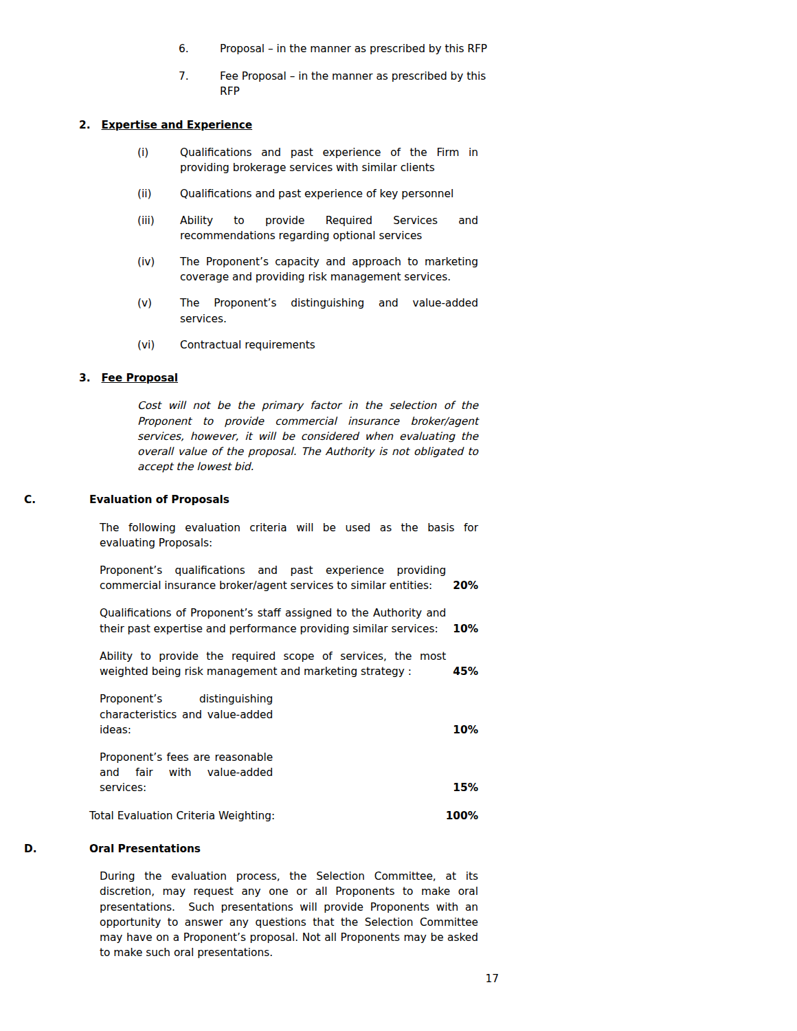6. Proposal – in the manner as prescribed by this RFP
7. Fee Proposal – in the manner as prescribed by this RFP
2. Expertise and Experience
(i) Qualifications and past experience of the Firm in providing brokerage services with similar clients
(ii) Qualifications and past experience of key personnel
(iii) Ability to provide Required Services and recommendations regarding optional services
(iv) The Proponent’s capacity and approach to marketing coverage and providing risk management services.
(v) The Proponent’s distinguishing and value-added services.
(vi) Contractual requirements
3. Fee Proposal
Cost will not be the primary factor in the selection of the Proponent to provide commercial insurance broker/agent services, however, it will be considered when evaluating the overall value of the proposal. The Authority is not obligated to accept the lowest bid.
C. Evaluation of Proposals
The following evaluation criteria will be used as the basis for evaluating Proposals:
Proponent’s qualifications and past experience providing commercial insurance broker/agent services to similar entities: 20%
Qualifications of Proponent’s staff assigned to the Authority and their past expertise and performance providing similar services: 10%
Ability to provide the required scope of services, the most weighted being risk management and marketing strategy : 45%
Proponent’s distinguishing characteristics and value-added ideas: 10%
Proponent’s fees are reasonable and fair with value-added services: 15%
Total Evaluation Criteria Weighting: 100%
D. Oral Presentations
During the evaluation process, the Selection Committee, at its discretion, may request any one or all Proponents to make oral presentations. Such presentations will provide Proponents with an opportunity to answer any questions that the Selection Committee may have on a Proponent’s proposal. Not all Proponents may be asked to make such oral presentations.
17